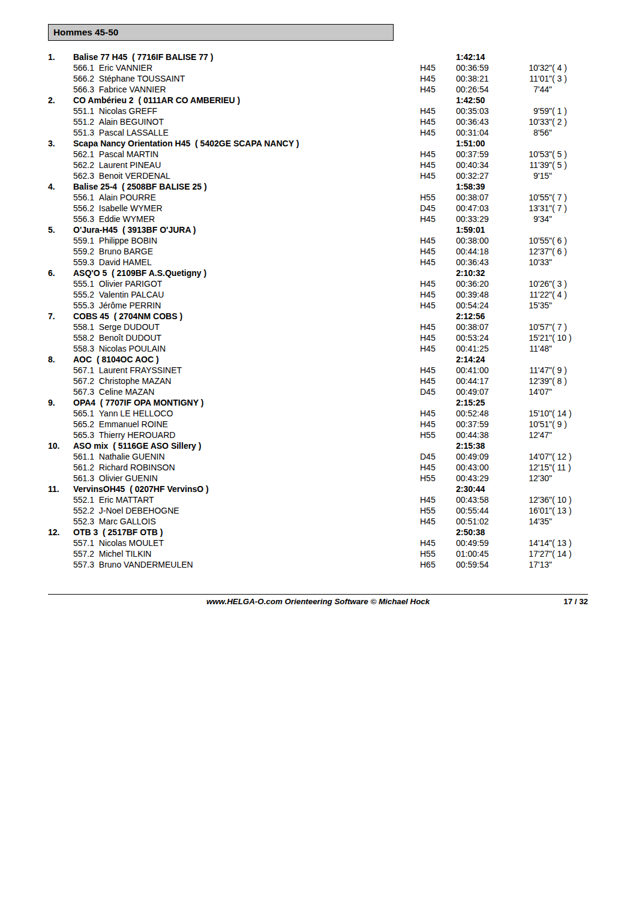Hommes 45-50
| 1. | Balise 77 H45 ( 7716IF BALISE 77 ) | | 1:42:14 | | |
| | 566.1 Eric VANNIER | H45 | 00:36:59 | 10'32" | ( 4 ) |
| | 566.2 Stéphane TOUSSAINT | H45 | 00:38:21 | 11'01" | ( 3 ) |
| | 566.3 Fabrice VANNIER | H45 | 00:26:54 | 7'44" | |
| 2. | CO Ambérieu 2 ( 0111AR CO AMBERIEU ) | | 1:42:50 | | |
| | 551.1 Nicolas GREFF | H45 | 00:35:03 | 9'59" | ( 1 ) |
| | 551.2 Alain BEGUINOT | H45 | 00:36:43 | 10'33" | ( 2 ) |
| | 551.3 Pascal LASSALLE | H45 | 00:31:04 | 8'56" | |
| 3. | Scapa Nancy Orientation H45 ( 5402GE SCAPA NANCY ) | | 1:51:00 | | |
| | 562.1 Pascal MARTIN | H45 | 00:37:59 | 10'53" | ( 5 ) |
| | 562.2 Laurent PINEAU | H45 | 00:40:34 | 11'39" | ( 5 ) |
| | 562.3 Benoit VERDENAL | H45 | 00:32:27 | 9'15" | |
| 4. | Balise 25-4 ( 2508BF BALISE 25 ) | | 1:58:39 | | |
| | 556.1 Alain POURRE | H55 | 00:38:07 | 10'55" | ( 7 ) |
| | 556.2 Isabelle WYMER | D45 | 00:47:03 | 13'31" | ( 7 ) |
| | 556.3 Eddie WYMER | H45 | 00:33:29 | 9'34" | |
| 5. | O'Jura-H45 ( 3913BF O'JURA ) | | 1:59:01 | | |
| | 559.1 Philippe BOBIN | H45 | 00:38:00 | 10'55" | ( 6 ) |
| | 559.2 Bruno BARGE | H45 | 00:44:18 | 12'37" | ( 6 ) |
| | 559.3 David HAMEL | H45 | 00:36:43 | 10'33" | |
| 6. | ASQ'O 5 ( 2109BF A.S.Quetigny ) | | 2:10:32 | | |
| | 555.1 Olivier PARIGOT | H45 | 00:36:20 | 10'26" | ( 3 ) |
| | 555.2 Valentin PALCAU | H45 | 00:39:48 | 11'22" | ( 4 ) |
| | 555.3 Jérôme PERRIN | H45 | 00:54:24 | 15'35" | |
| 7. | COBS 45 ( 2704NM COBS ) | | 2:12:56 | | |
| | 558.1 Serge DUDOUT | H45 | 00:38:07 | 10'57" | ( 7 ) |
| | 558.2 Benoît DUDOUT | H45 | 00:53:24 | 15'21" | ( 10 ) |
| | 558.3 Nicolas POULAIN | H45 | 00:41:25 | 11'48" | |
| 8. | AOC ( 8104OC AOC ) | | 2:14:24 | | |
| | 567.1 Laurent FRAYSSINET | H45 | 00:41:00 | 11'47" | ( 9 ) |
| | 567.2 Christophe MAZAN | H45 | 00:44:17 | 12'39" | ( 8 ) |
| | 567.3 Celine MAZAN | D45 | 00:49:07 | 14'07" | |
| 9. | OPA4 ( 7707IF OPA MONTIGNY ) | | 2:15:25 | | |
| | 565.1 Yann LE HELLOCO | H45 | 00:52:48 | 15'10" | ( 14 ) |
| | 565.2 Emmanuel ROINE | H45 | 00:37:59 | 10'51" | ( 9 ) |
| | 565.3 Thierry HEROUARD | H55 | 00:44:38 | 12'47" | |
| 10. | ASO mix ( 5116GE ASO Sillery ) | | 2:15:38 | | |
| | 561.1 Nathalie GUENIN | D45 | 00:49:09 | 14'07" | ( 12 ) |
| | 561.2 Richard ROBINSON | H45 | 00:43:00 | 12'15" | ( 11 ) |
| | 561.3 Olivier GUENIN | H55 | 00:43:29 | 12'30" | |
| 11. | VervinsOH45 ( 0207HF VervinsO ) | | 2:30:44 | | |
| | 552.1 Eric MATTART | H45 | 00:43:58 | 12'36" | ( 10 ) |
| | 552.2 J-Noel DEBEHOGNE | H55 | 00:55:44 | 16'01" | ( 13 ) |
| | 552.3 Marc GALLOIS | H45 | 00:51:02 | 14'35" | |
| 12. | OTB 3 ( 2517BF OTB ) | | 2:50:38 | | |
| | 557.1 Nicolas MOULET | H45 | 00:49:59 | 14'14" | ( 13 ) |
| | 557.2 Michel TILKIN | H55 | 01:00:45 | 17'27" | ( 14 ) |
| | 557.3 Bruno VANDERMEULEN | H65 | 00:59:54 | 17'13" | |
www.HELGA-O.com Orienteering Software © Michael Hock
17 / 32